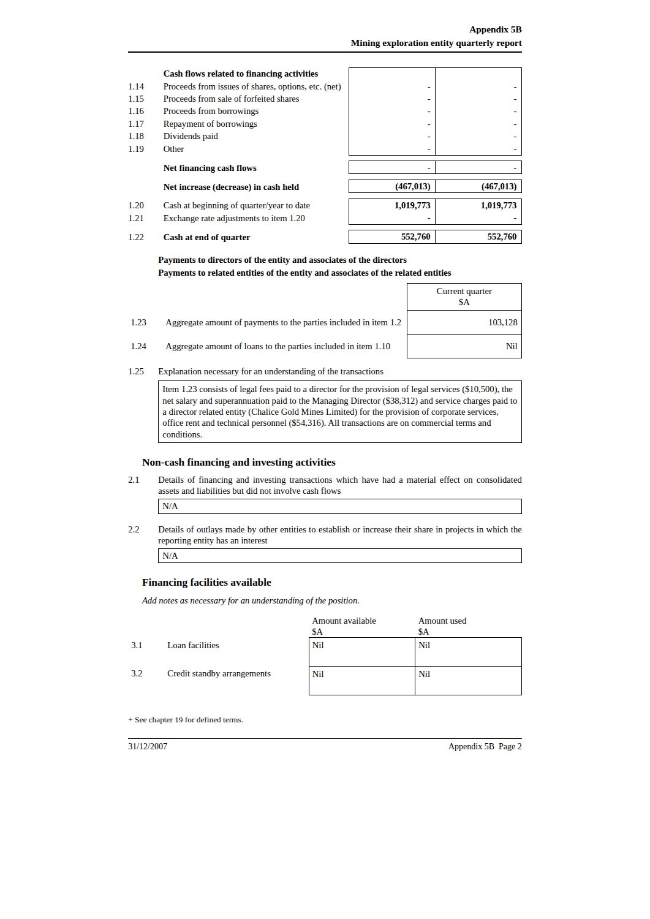Appendix 5B
Mining exploration entity quarterly report
| | Cash flows related to financing activities | | |
| 1.14 | Proceeds from issues of shares, options, etc. (net) | - | - |
| 1.15 | Proceeds from sale of forfeited shares | - | - |
| 1.16 | Proceeds from borrowings | - | - |
| 1.17 | Repayment of borrowings | - | - |
| 1.18 | Dividends paid | - | - |
| 1.19 | Other | - | - |
| | Net financing cash flows | - | - |
| | Net increase (decrease) in cash held | (467,013) | (467,013) |
| 1.20 | Cash at beginning of quarter/year to date | 1,019,773 | 1,019,773 |
| 1.21 | Exchange rate adjustments to item 1.20 | - | - |
| 1.22 | Cash at end of quarter | 552,760 | 552,760 |
Payments to directors of the entity and associates of the directors
Payments to related entities of the entity and associates of the related entities
| | | Current quarter $A |
| 1.23 | Aggregate amount of payments to the parties included in item 1.2 | 103,128 |
| 1.24 | Aggregate amount of loans to the parties included in item 1.10 | Nil |
1.25
Explanation necessary for an understanding of the transactions
Item 1.23 consists of legal fees paid to a director for the provision of legal services ($10,500), the net salary and superannuation paid to the Managing Director ($38,312) and service charges paid to a director related entity (Chalice Gold Mines Limited) for the provision of corporate services, office rent and technical personnel ($54,316). All transactions are on commercial terms and conditions.
Non-cash financing and investing activities
2.1
Details of financing and investing transactions which have had a material effect on consolidated assets and liabilities but did not involve cash flows
N/A
2.2
Details of outlays made by other entities to establish or increase their share in projects in which the reporting entity has an interest
N/A
Financing facilities available
Add notes as necessary for an understanding of the position.
| | | Amount available $A | Amount used $A |
| 3.1 | Loan facilities | Nil | Nil |
| 3.2 | Credit standby arrangements | Nil | Nil |
+ See chapter 19 for defined terms.
31/12/2007 Appendix 5B Page 2